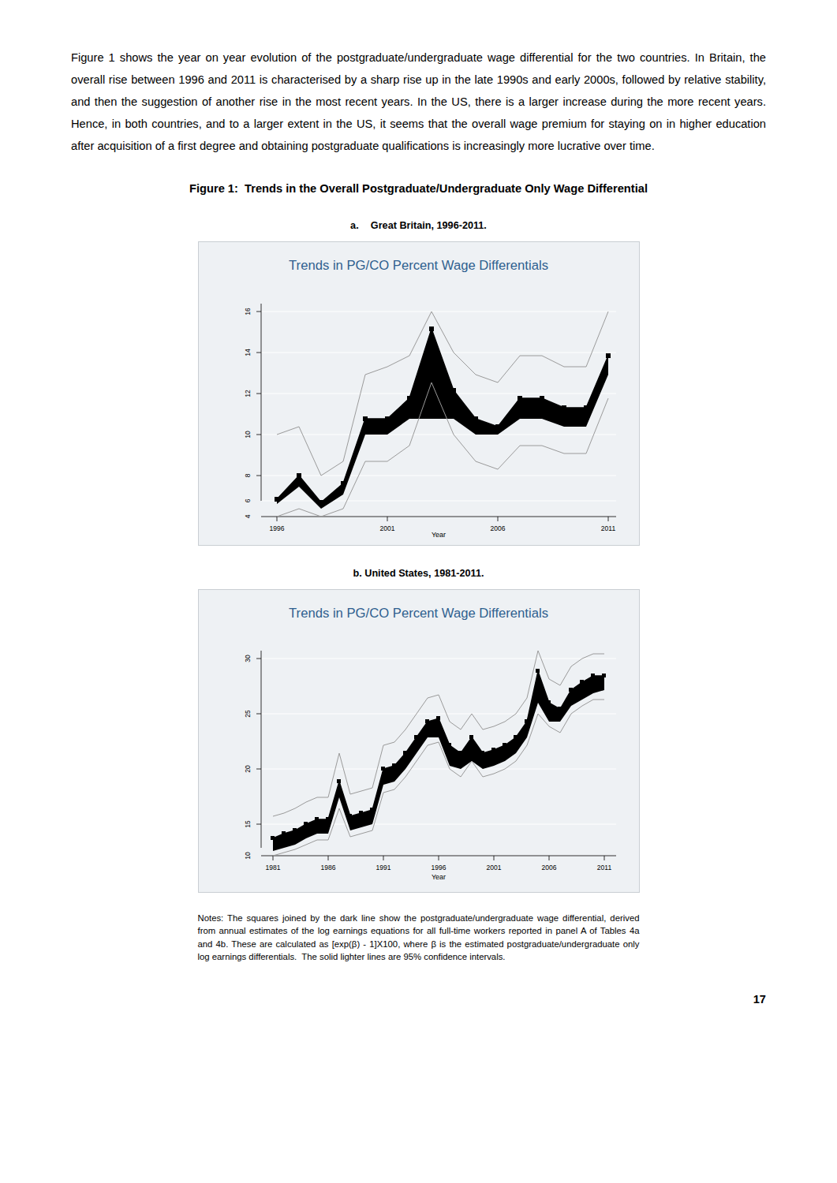Figure 1 shows the year on year evolution of the postgraduate/undergraduate wage differential for the two countries. In Britain, the overall rise between 1996 and 2011 is characterised by a sharp rise up in the late 1990s and early 2000s, followed by relative stability, and then the suggestion of another rise in the most recent years. In the US, there is a larger increase during the more recent years. Hence, in both countries, and to a larger extent in the US, it seems that the overall wage premium for staying on in higher education after acquisition of a first degree and obtaining postgraduate qualifications is increasingly more lucrative over time.
Figure 1: Trends in the Overall Postgraduate/Undergraduate Only Wage Differential
a. Great Britain, 1996-2011.
Trends in PG/CO Percent Wage Differentials
16 14 12 10 8 6 4 1996 2001 2006 2011 Year
b. United States, 1981-2011.
Trends in PG/CO Percent Wage Differentials
30 25 20 15 10 1981 1986 1991 1996 2001 2006 2011 Year
Notes: The squares joined by the dark line show the postgraduate/undergraduate wage differential, derived from annual estimates of the log earnings equations for all full-time workers reported in panel A of Tables 4a and 4b. These are calculated as [exp(β) - 1]X100, where β is the estimated postgraduate/undergraduate only log earnings differentials. The solid lighter lines are 95% confidence intervals.
17